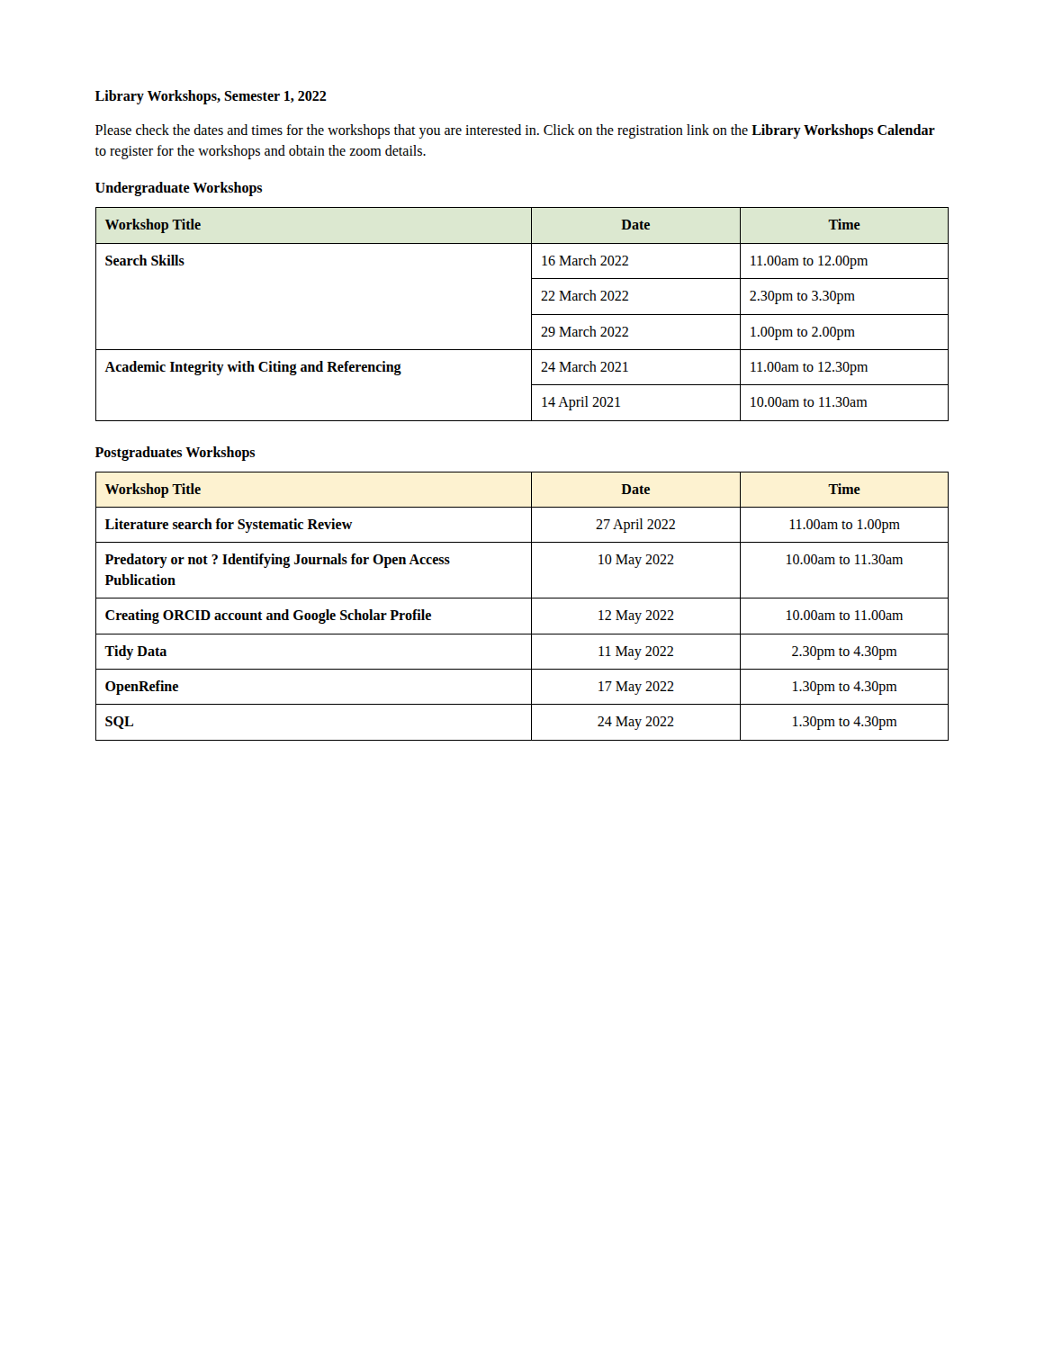Library Workshops, Semester 1, 2022
Please check the dates and times for the workshops that you are interested in. Click on the registration link on the Library Workshops Calendar to register for the workshops and obtain the zoom details.
Undergraduate Workshops
| Workshop Title | Date | Time |
| --- | --- | --- |
| Search Skills | 16 March 2022 | 11.00am to 12.00pm |
| 22 March 2022 | 2.30pm to 3.30pm |
| 29 March 2022 | 1.00pm to 2.00pm |
| Academic Integrity with Citing and Referencing | 24 March 2021 | 11.00am to 12.30pm |
| 14 April 2021 | 10.00am to 11.30am |
Postgraduates Workshops
| Workshop Title | Date | Time |
| --- | --- | --- |
| Literature search for Systematic Review | 27 April 2022 | 11.00am to 1.00pm |
| Predatory or not ? Identifying Journals for Open Access Publication | 10 May 2022 | 10.00am to 11.30am |
| Creating ORCID account and Google Scholar Profile | 12 May 2022 | 10.00am to 11.00am |
| Tidy Data | 11 May 2022 | 2.30pm to 4.30pm |
| OpenRefine | 17 May 2022 | 1.30pm to 4.30pm |
| SQL | 24 May 2022 | 1.30pm to 4.30pm |